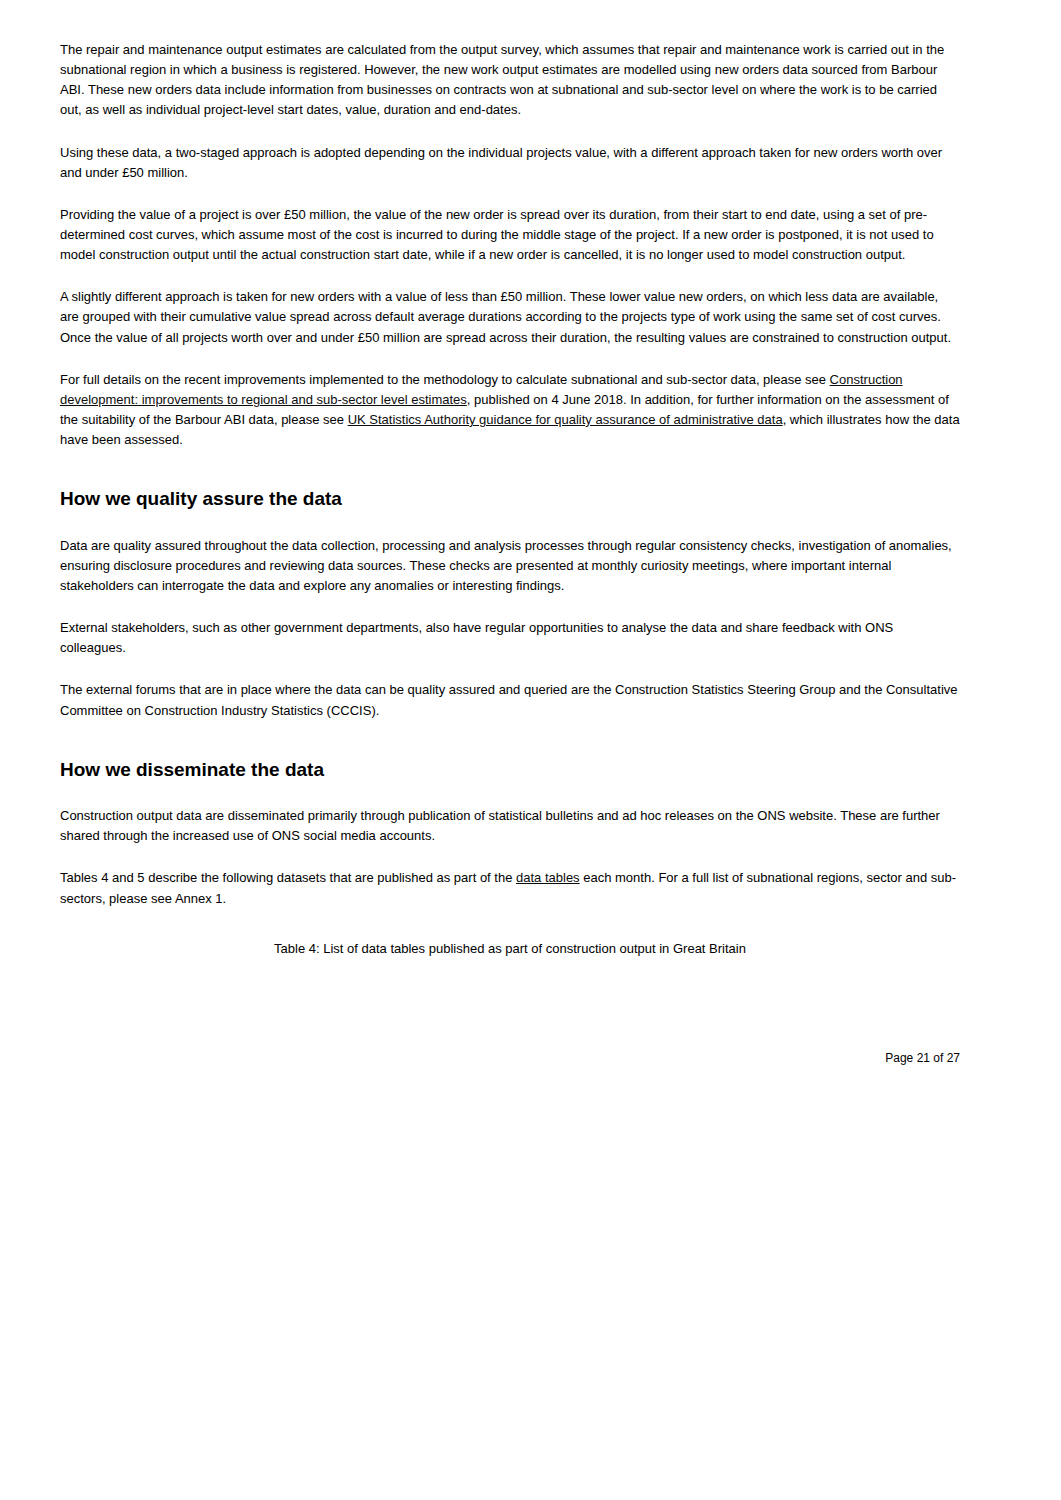The repair and maintenance output estimates are calculated from the output survey, which assumes that repair and maintenance work is carried out in the subnational region in which a business is registered. However, the new work output estimates are modelled using new orders data sourced from Barbour ABI. These new orders data include information from businesses on contracts won at subnational and sub-sector level on where the work is to be carried out, as well as individual project-level start dates, value, duration and end-dates.
Using these data, a two-staged approach is adopted depending on the individual projects value, with a different approach taken for new orders worth over and under £50 million.
Providing the value of a project is over £50 million, the value of the new order is spread over its duration, from their start to end date, using a set of pre-determined cost curves, which assume most of the cost is incurred to during the middle stage of the project. If a new order is postponed, it is not used to model construction output until the actual construction start date, while if a new order is cancelled, it is no longer used to model construction output.
A slightly different approach is taken for new orders with a value of less than £50 million. These lower value new orders, on which less data are available, are grouped with their cumulative value spread across default average durations according to the projects type of work using the same set of cost curves. Once the value of all projects worth over and under £50 million are spread across their duration, the resulting values are constrained to construction output.
For full details on the recent improvements implemented to the methodology to calculate subnational and sub-sector data, please see Construction development: improvements to regional and sub-sector level estimates, published on 4 June 2018. In addition, for further information on the assessment of the suitability of the Barbour ABI data, please see UK Statistics Authority guidance for quality assurance of administrative data, which illustrates how the data have been assessed.
How we quality assure the data
Data are quality assured throughout the data collection, processing and analysis processes through regular consistency checks, investigation of anomalies, ensuring disclosure procedures and reviewing data sources. These checks are presented at monthly curiosity meetings, where important internal stakeholders can interrogate the data and explore any anomalies or interesting findings.
External stakeholders, such as other government departments, also have regular opportunities to analyse the data and share feedback with ONS colleagues.
The external forums that are in place where the data can be quality assured and queried are the Construction Statistics Steering Group and the Consultative Committee on Construction Industry Statistics (CCCIS).
How we disseminate the data
Construction output data are disseminated primarily through publication of statistical bulletins and ad hoc releases on the ONS website. These are further shared through the increased use of ONS social media accounts.
Tables 4 and 5 describe the following datasets that are published as part of the data tables each month. For a full list of subnational regions, sector and sub-sectors, please see Annex 1.
Table 4: List of data tables published as part of construction output in Great Britain
Page 21 of 27